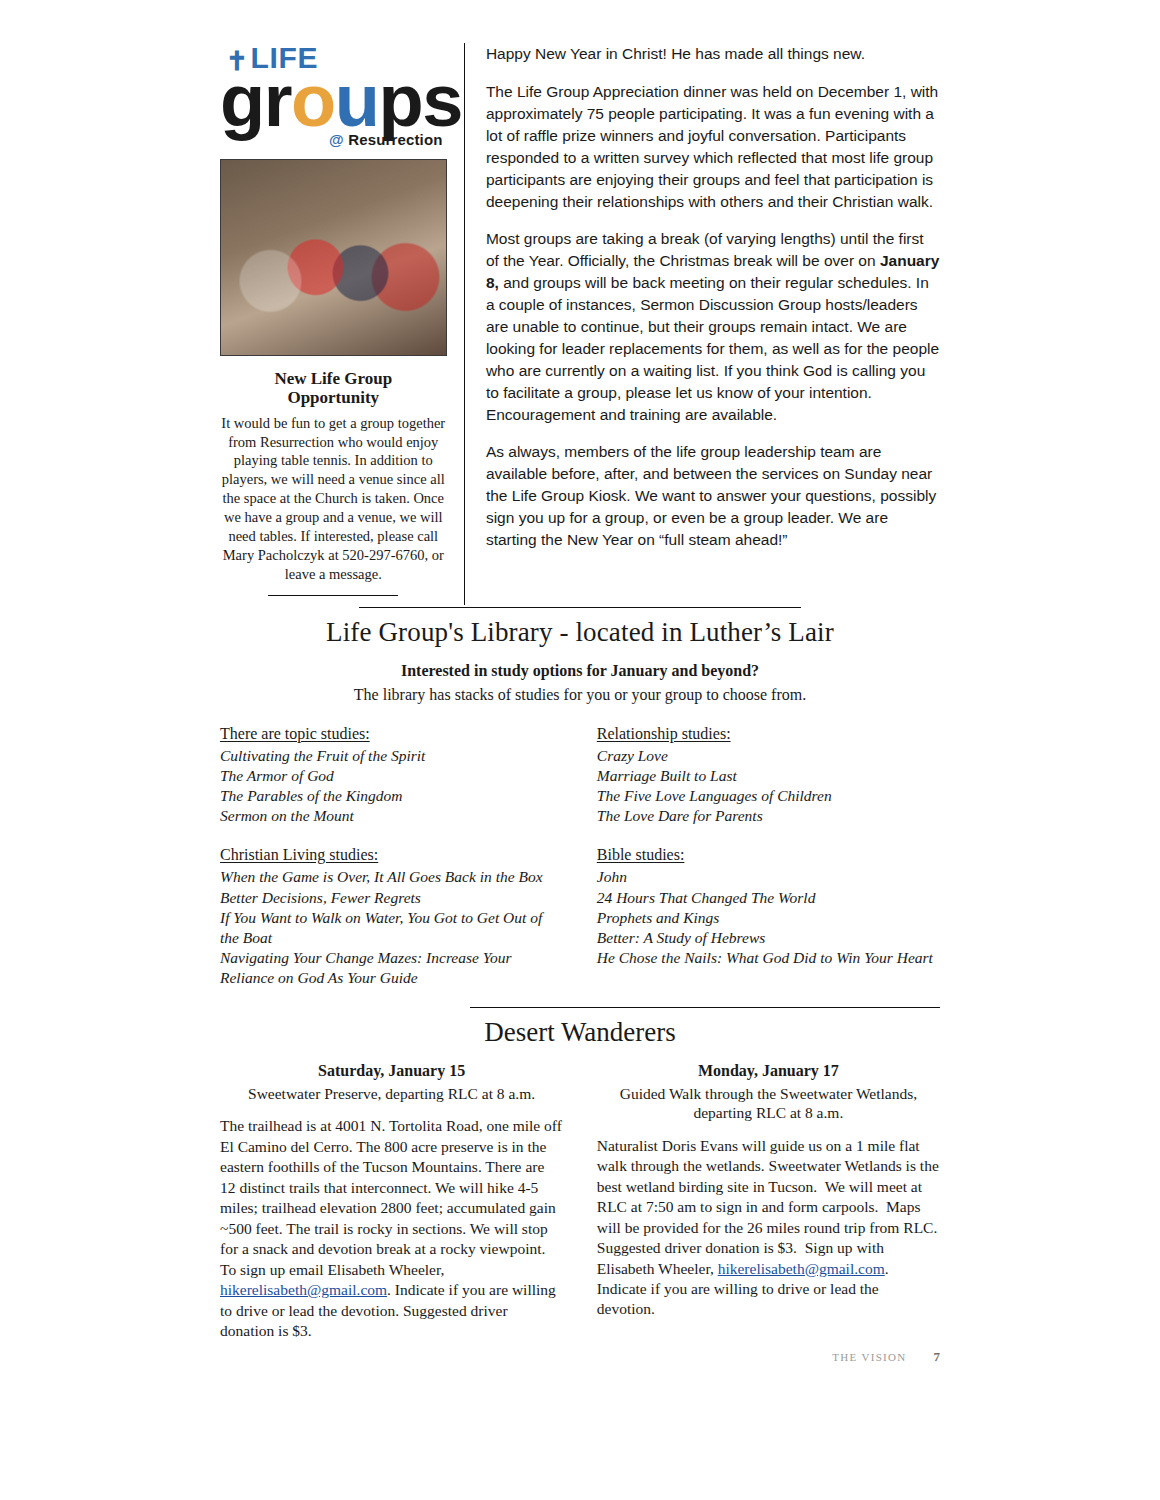✝LIFE groups @ Resurrection
New Life Group
Opportunity
It would be fun to get a group together from Resurrection who would enjoy playing table tennis. In addition to players, we will need a venue since all the space at the Church is taken. Once we have a group and a venue, we will need tables. If interested, please call Mary Pacholczyk at 520-297-6760, or leave a message.
Happy New Year in Christ! He has made all things new.
The Life Group Appreciation dinner was held on December 1, with approximately 75 people participating. It was a fun evening with a lot of raffle prize winners and joyful conversation. Participants responded to a written survey which reflected that most life group participants are enjoying their groups and feel that participation is deepening their relationships with others and their Christian walk.
Most groups are taking a break (of varying lengths) until the first of the Year. Officially, the Christmas break will be over on January 8, and groups will be back meeting on their regular schedules. In a couple of instances, Sermon Discussion Group hosts/leaders are unable to continue, but their groups remain intact. We are looking for leader replacements for them, as well as for the people who are currently on a waiting list. If you think God is calling you to facilitate a group, please let us know of your intention. Encouragement and training are available.
As always, members of the life group leadership team are available before, after, and between the services on Sunday near the Life Group Kiosk. We want to answer your questions, possibly sign you up for a group, or even be a group leader. We are starting the New Year on “full steam ahead!”
Life Group's Library - located in Luther’s Lair
Interested in study options for January and beyond? The library has stacks of studies for you or your group to choose from.
There are topic studies:
Cultivating the Fruit of the Spirit
The Armor of God
The Parables of the Kingdom
Sermon on the Mount
Christian Living studies:
When the Game is Over, It All Goes Back in the Box
Better Decisions, Fewer Regrets
If You Want to Walk on Water, You Got to Get Out of the Boat
Navigating Your Change Mazes: Increase Your Reliance on God As Your Guide
Relationship studies:
Crazy Love
Marriage Built to Last
The Five Love Languages of Children
The Love Dare for Parents
Bible studies:
John
24 Hours That Changed The World
Prophets and Kings
Better: A Study of Hebrews
He Chose the Nails: What God Did to Win Your Heart
Desert Wanderers
Saturday, January 15
Sweetwater Preserve, departing RLC at 8 a.m.
The trailhead is at 4001 N. Tortolita Road, one mile off El Camino del Cerro. The 800 acre preserve is in the eastern foothills of the Tucson Mountains. There are 12 distinct trails that interconnect. We will hike 4-5 miles; trailhead elevation 2800 feet; accumulated gain ~500 feet. The trail is rocky in sections. We will stop for a snack and devotion break at a rocky viewpoint. To sign up email Elisabeth Wheeler, hikerelisabeth@gmail.com. Indicate if you are willing to drive or lead the devotion. Suggested driver donation is $3.
Monday, January 17
Guided Walk through the Sweetwater Wetlands,
departing RLC at 8 a.m.
Naturalist Doris Evans will guide us on a 1 mile flat walk through the wetlands. Sweetwater Wetlands is the best wetland birding site in Tucson. We will meet at RLC at 7:50 am to sign in and form carpools. Maps will be provided for the 26 miles round trip from RLC. Suggested driver donation is $3. Sign up with Elisabeth Wheeler, hikerelisabeth@gmail.com. Indicate if you are willing to drive or lead the devotion.
The Vision 7